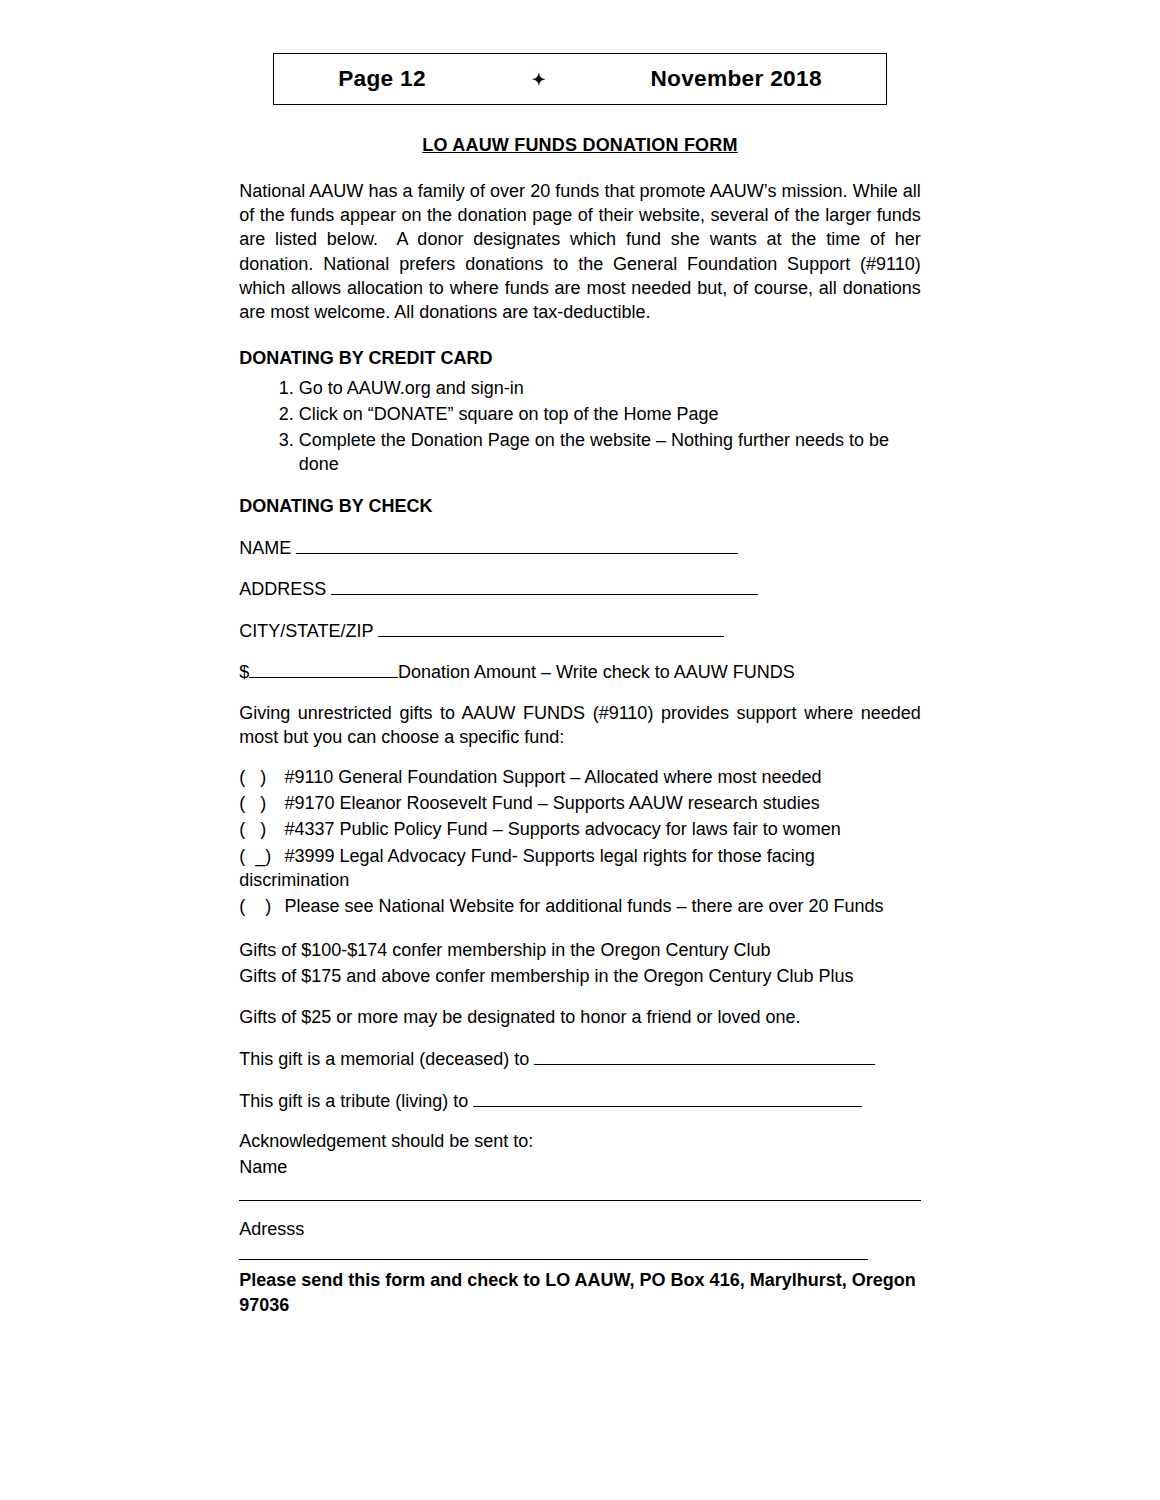Page 12 ✦ November 2018
LO AAUW FUNDS DONATION FORM
National AAUW has a family of over 20 funds that promote AAUW’s mission. While all of the funds appear on the donation page of their website, several of the larger funds are listed below. A donor designates which fund she wants at the time of her donation. National prefers donations to the General Foundation Support (#9110) which allows allocation to where funds are most needed but, of course, all donations are most welcome. All donations are tax-deductible.
DONATING BY CREDIT CARD
Go to AAUW.org and sign-in
Click on “DONATE” square on top of the Home Page
Complete the Donation Page on the website – Nothing further needs to be done
DONATING BY CHECK
NAME
ADDRESS
CITY/STATE/ZIP
$ Donation Amount – Write check to AAUW FUNDS
Giving unrestricted gifts to AAUW FUNDS (#9110) provides support where needed most but you can choose a specific fund:
( ) #9110 General Foundation Support – Allocated where most needed
( ) #9170 Eleanor Roosevelt Fund – Supports AAUW research studies
( ) #4337 Public Policy Fund – Supports advocacy for laws fair to women
( _) #3999 Legal Advocacy Fund- Supports legal rights for those facing discrimination
( ) Please see National Website for additional funds – there are over 20 Funds
Gifts of $100-$174 confer membership in the Oregon Century Club
Gifts of $175 and above confer membership in the Oregon Century Club Plus
Gifts of $25 or more may be designated to honor a friend or loved one.
This gift is a memorial (deceased) to
This gift is a tribute (living) to
Acknowledgement should be sent to:
Name
Adresss
Please send this form and check to LO AAUW, PO Box 416, Marylhurst, Oregon 97036